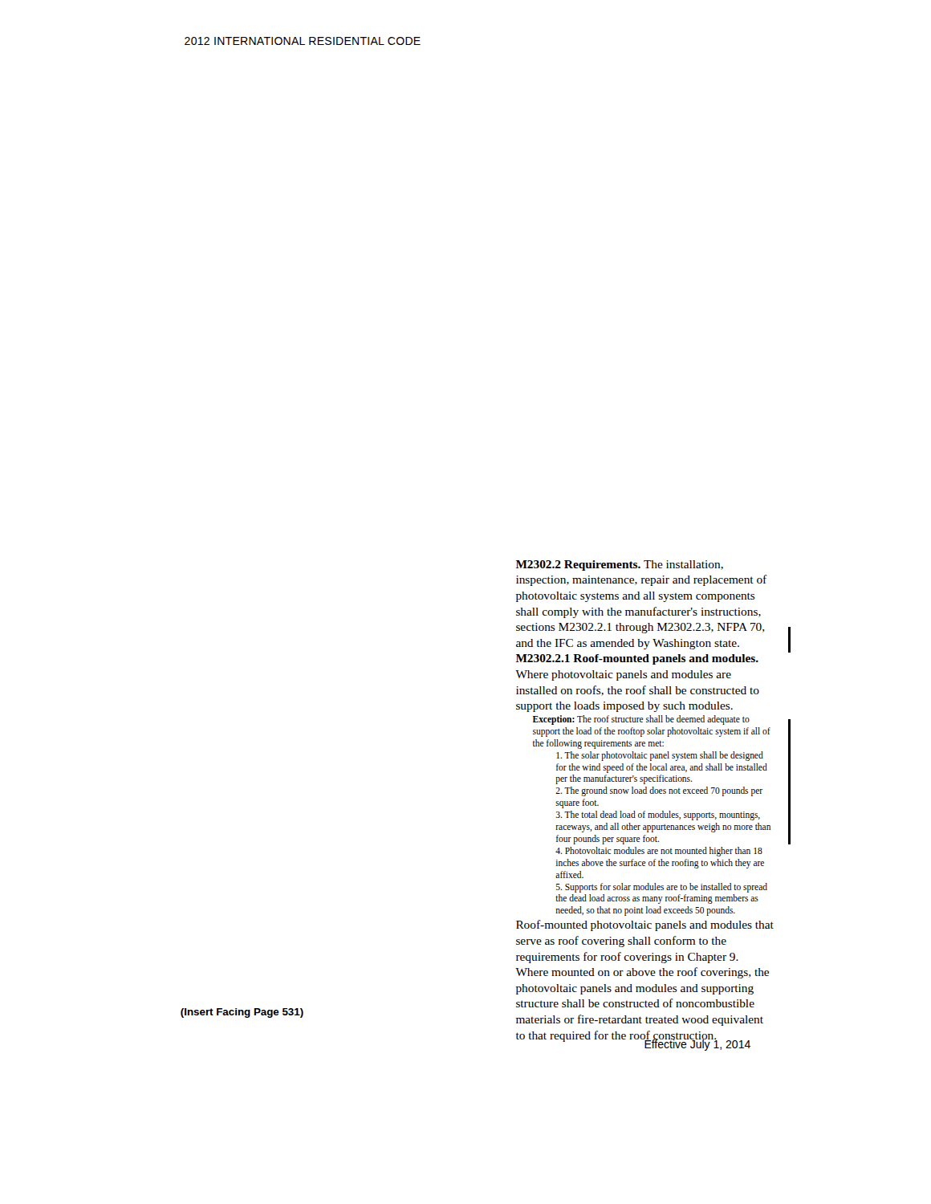2012 INTERNATIONAL RESIDENTIAL CODE
M2302.2 Requirements. The installation, inspection, maintenance, repair and replacement of photovoltaic systems and all system components shall comply with the manufacturer's instructions, sections M2302.2.1 through M2302.2.3, NFPA 70, and the IFC as amended by Washington state.
M2302.2.1 Roof-mounted panels and modules. Where photovoltaic panels and modules are installed on roofs, the roof shall be constructed to support the loads imposed by such modules.
Exception: The roof structure shall be deemed adequate to support the load of the rooftop solar photovoltaic system if all of the following requirements are met:
1. The solar photovoltaic panel system shall be designed for the wind speed of the local area, and shall be installed per the manufacturer's specifications.
2. The ground snow load does not exceed 70 pounds per square foot.
3. The total dead load of modules, supports, mountings, raceways, and all other appurtenances weigh no more than four pounds per square foot.
4. Photovoltaic modules are not mounted higher than 18 inches above the surface of the roofing to which they are affixed.
5. Supports for solar modules are to be installed to spread the dead load across as many roof-framing members as needed, so that no point load exceeds 50 pounds.
Roof-mounted photovoltaic panels and modules that serve as roof covering shall conform to the requirements for roof coverings in Chapter 9. Where mounted on or above the roof coverings, the photovoltaic panels and modules and supporting structure shall be constructed of noncombustible materials or fire-retardant treated wood equivalent to that required for the roof construction.
(Insert Facing Page 531)
Effective July 1, 2014